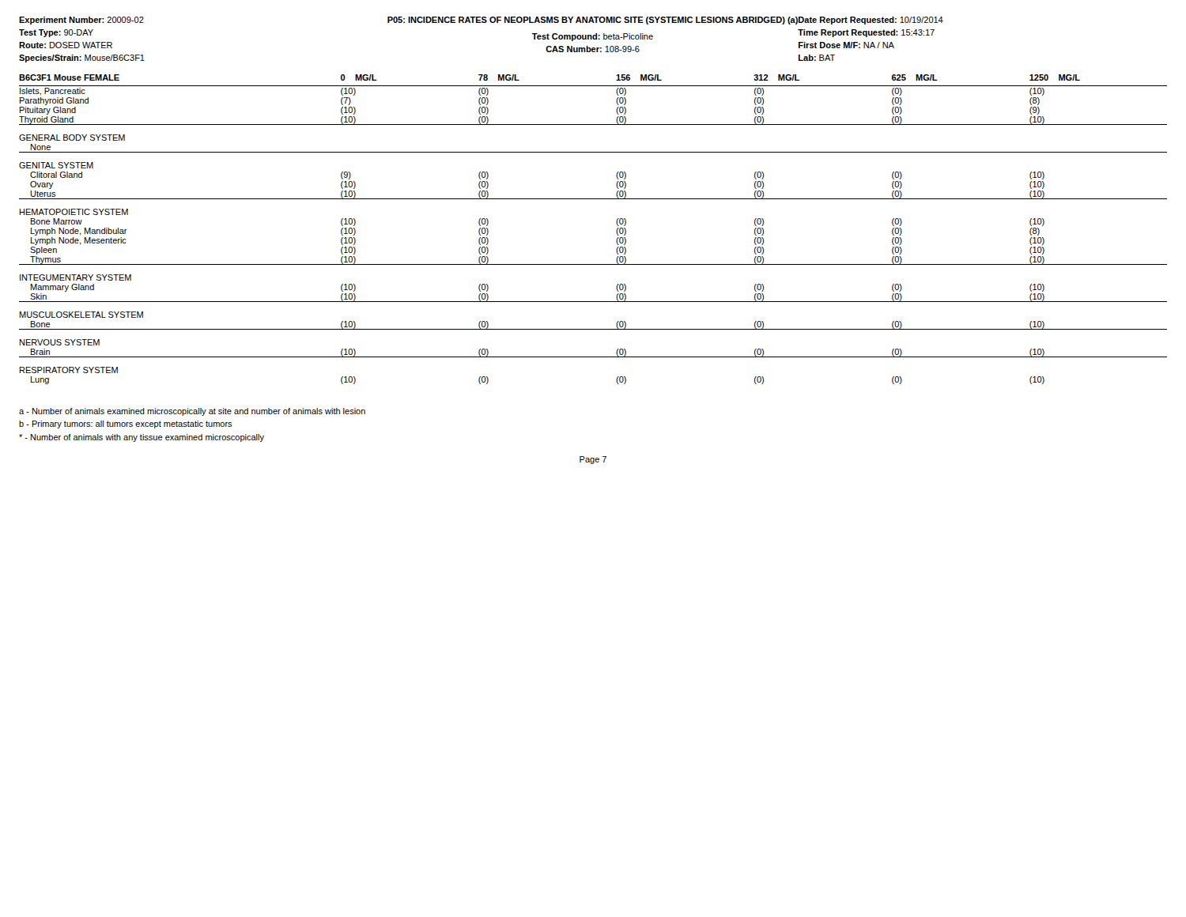| Experiment Number: 20009-02 | P05: INCIDENCE RATES OF NEOPLASMS BY ANATOMIC SITE (SYSTEMIC LESIONS ABRIDGED) (a) Test Compound: beta-Picoline CAS Number: 108-99-6 | Date Report Requested: 10/19/2014 |
| Test Type: 90-DAY | Time Report Requested: 15:43:17 |
| Route: DOSED WATER | First Dose M/F: NA / NA |
| Species/Strain: Mouse/B6C3F1 | Lab: BAT |
| B6C3F1 Mouse FEMALE | 0 MG/L | 78 MG/L | 156 MG/L | 312 MG/L | 625 MG/L | 1250 MG/L |
| --- | --- | --- | --- | --- | --- | --- |
| Islets, Pancreatic | (10) | (0) | (0) | (0) | (0) | (10) |
| Parathyroid Gland | (7) | (0) | (0) | (0) | (0) | (8) |
| Pituitary Gland | (10) | (0) | (0) | (0) | (0) | (9) |
| Thyroid Gland | (10) | (0) | (0) | (0) | (0) | (10) |
| GENERAL BODY SYSTEM |
| None | | | | | | |
| GENITAL SYSTEM |
| Clitoral Gland | (9) | (0) | (0) | (0) | (0) | (10) |
| Ovary | (10) | (0) | (0) | (0) | (0) | (10) |
| Uterus | (10) | (0) | (0) | (0) | (0) | (10) |
| HEMATOPOIETIC SYSTEM |
| Bone Marrow | (10) | (0) | (0) | (0) | (0) | (10) |
| Lymph Node, Mandibular | (10) | (0) | (0) | (0) | (0) | (8) |
| Lymph Node, Mesenteric | (10) | (0) | (0) | (0) | (0) | (10) |
| Spleen | (10) | (0) | (0) | (0) | (0) | (10) |
| Thymus | (10) | (0) | (0) | (0) | (0) | (10) |
| INTEGUMENTARY SYSTEM |
| Mammary Gland | (10) | (0) | (0) | (0) | (0) | (10) |
| Skin | (10) | (0) | (0) | (0) | (0) | (10) |
| MUSCULOSKELETAL SYSTEM |
| Bone | (10) | (0) | (0) | (0) | (0) | (10) |
| NERVOUS SYSTEM |
| Brain | (10) | (0) | (0) | (0) | (0) | (10) |
| RESPIRATORY SYSTEM |
| Lung | (10) | (0) | (0) | (0) | (0) | (10) |
a - Number of animals examined microscopically at site and number of animals with lesion
b - Primary tumors: all tumors except metastatic tumors
* - Number of animals with any tissue examined microscopically
Page 7